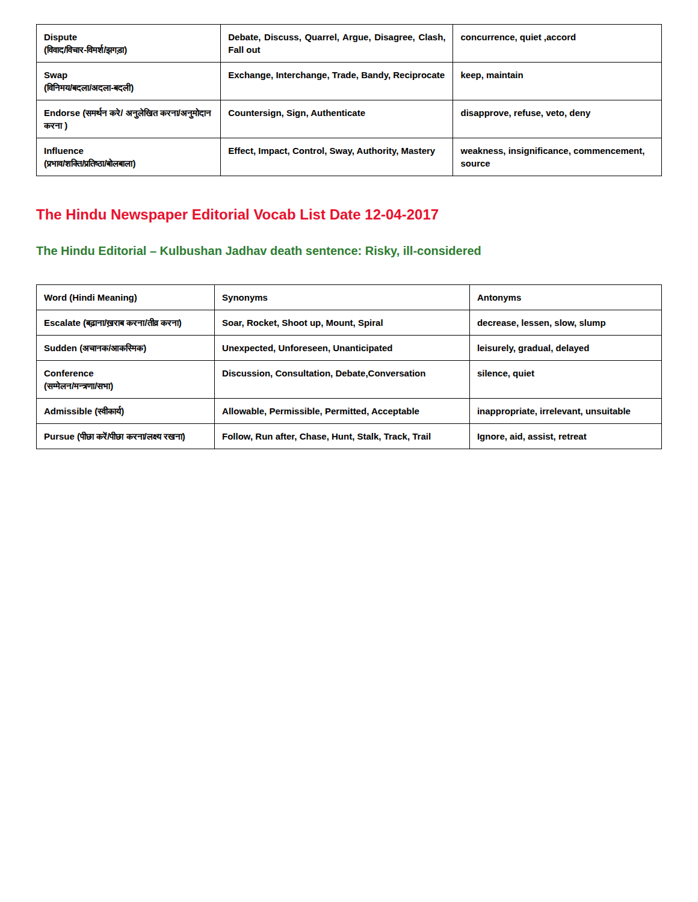| Dispute (विवाद/विचार-विमर्श/झगड़ा) | Debate, Discuss, Quarrel, Argue, Disagree, Clash, Fall out | concurrence, quiet ,accord |
| Swap (विनिमय/बदला/अदला-बदली) | Exchange, Interchange, Trade, Bandy, Reciprocate | keep, maintain |
| Endorse (समर्थन करे/ अनुलेखित करना/अनुमोदान करना ) | Countersign, Sign, Authenticate | disapprove, refuse, veto, deny |
| Influence (प्रभाव/शक्ति/प्रतिष्ठा/बोलबाला) | Effect, Impact, Control, Sway, Authority, Mastery | weakness, insignificance, commencement, source |
The Hindu Newspaper Editorial Vocab List Date 12-04-2017
The Hindu Editorial – Kulbushan Jadhav death sentence: Risky, ill-considered
| Word (Hindi Meaning) | Synonyms | Antonyms |
| --- | --- | --- |
| Escalate (बढ़ाना/ख़राब करना/तीव्र करना) | Soar, Rocket, Shoot up, Mount, Spiral | decrease, lessen, slow, slump |
| Sudden (अचानक/आकस्मिक) | Unexpected, Unforeseen, Unanticipated | leisurely, gradual, delayed |
| Conference (सम्मेलन/मन्त्रणा/सभा) | Discussion, Consultation, Debate,Conversation | silence, quiet |
| Admissible (स्वीकार्य) | Allowable, Permissible, Permitted, Acceptable | inappropriate, irrelevant, unsuitable |
| Pursue (पीछा करें/पीछा करना/लक्ष्य रखना) | Follow, Run after, Chase, Hunt, Stalk, Track, Trail | Ignore, aid, assist, retreat |